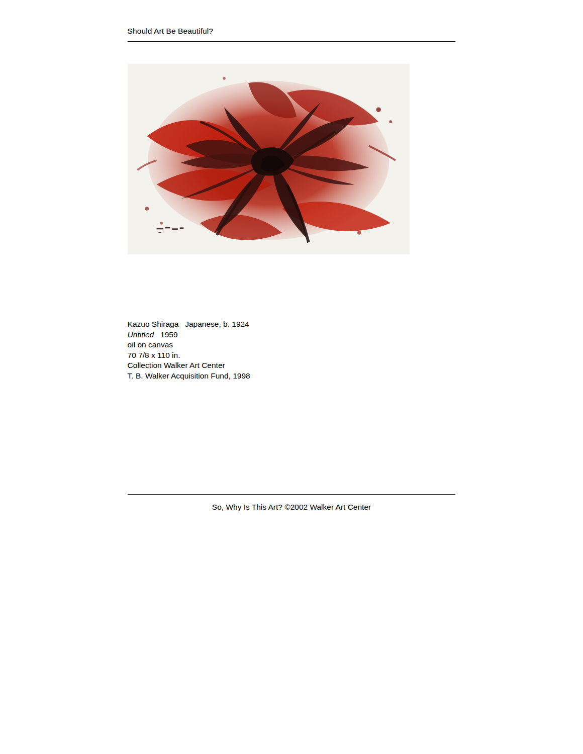Should Art Be Beautiful?
Kazuo Shiraga Japanese, b. 1924
Untitled 1959
oil on canvas
70 7/8 x 110 in.
Collection Walker Art Center
T. B. Walker Acquisition Fund, 1998
So, Why Is This Art? ©2002 Walker Art Center